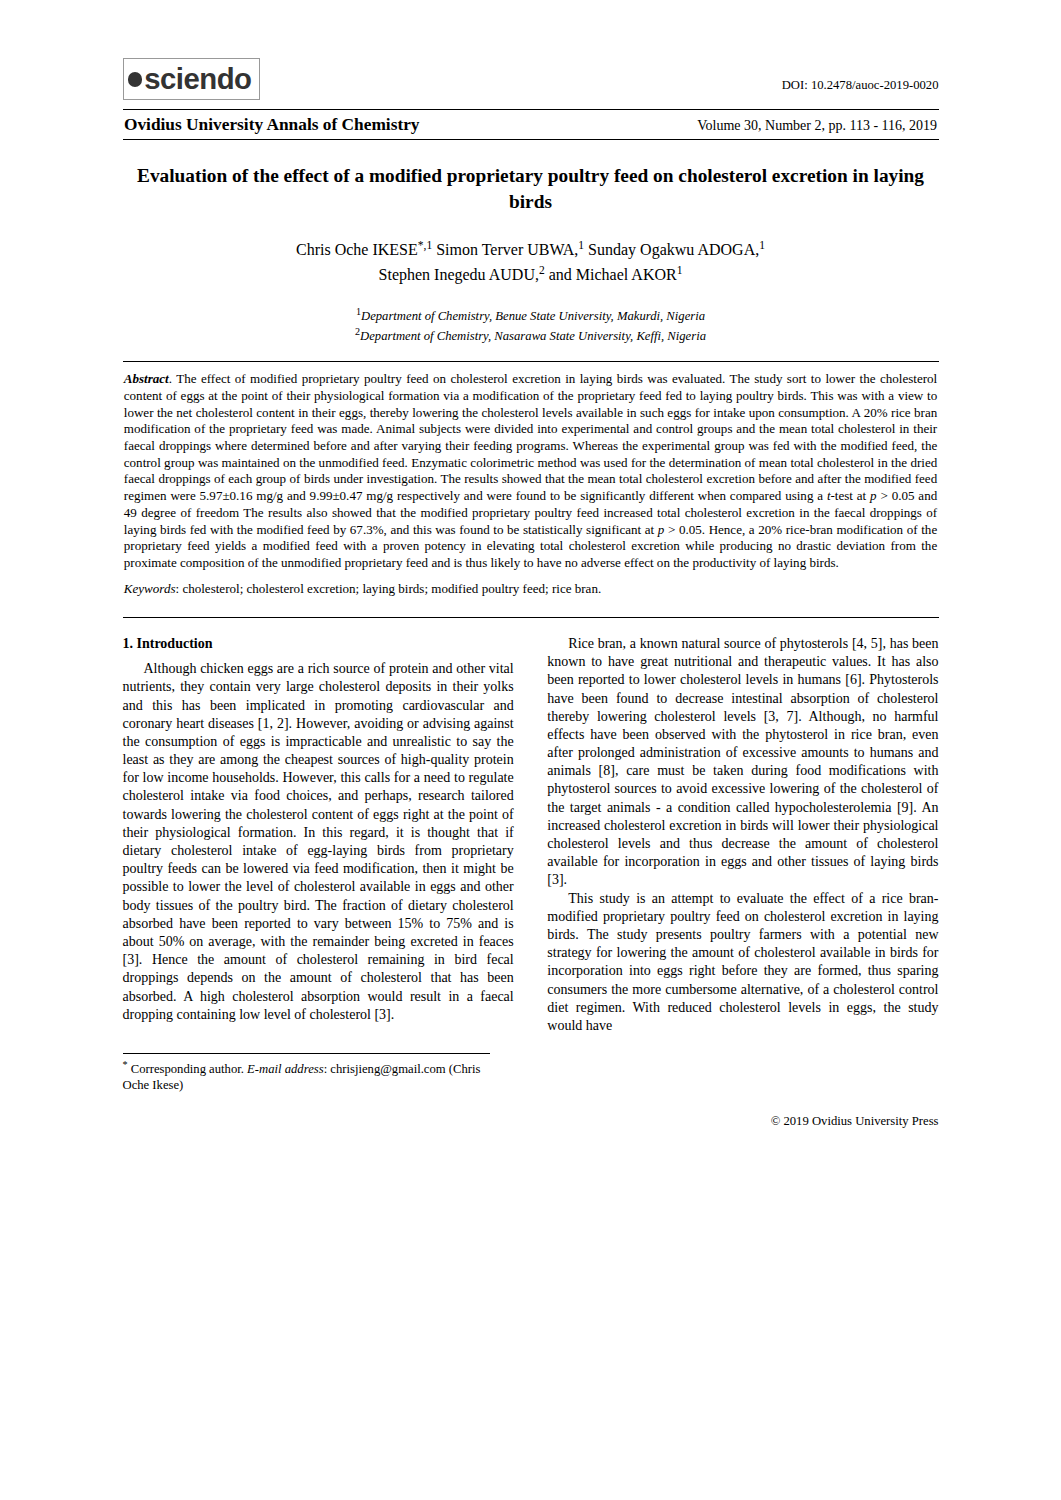sciendo
DOI: 10.2478/auoc-2019-0020
Ovidius University Annals of Chemistry
Volume 30, Number 2, pp. 113 - 116, 2019
Evaluation of the effect of a modified proprietary poultry feed on cholesterol excretion in laying birds
Chris Oche IKESE*,1 Simon Terver UBWA,1 Sunday Ogakwu ADOGA,1
Stephen Inegedu AUDU,2 and Michael AKOR1
1Department of Chemistry, Benue State University, Makurdi, Nigeria
2Department of Chemistry, Nasarawa State University, Keffi, Nigeria
Abstract. The effect of modified proprietary poultry feed on cholesterol excretion in laying birds was evaluated. The study sort to lower the cholesterol content of eggs at the point of their physiological formation via a modification of the proprietary feed fed to laying poultry birds. This was with a view to lower the net cholesterol content in their eggs, thereby lowering the cholesterol levels available in such eggs for intake upon consumption. A 20% rice bran modification of the proprietary feed was made. Animal subjects were divided into experimental and control groups and the mean total cholesterol in their faecal droppings where determined before and after varying their feeding programs. Whereas the experimental group was fed with the modified feed, the control group was maintained on the unmodified feed. Enzymatic colorimetric method was used for the determination of mean total cholesterol in the dried faecal droppings of each group of birds under investigation. The results showed that the mean total cholesterol excretion before and after the modified feed regimen were 5.97±0.16 mg/g and 9.99±0.47 mg/g respectively and were found to be significantly different when compared using a t-test at p > 0.05 and 49 degree of freedom The results also showed that the modified proprietary poultry feed increased total cholesterol excretion in the faecal droppings of laying birds fed with the modified feed by 67.3%, and this was found to be statistically significant at p > 0.05. Hence, a 20% rice-bran modification of the proprietary feed yields a modified feed with a proven potency in elevating total cholesterol excretion while producing no drastic deviation from the proximate composition of the unmodified proprietary feed and is thus likely to have no adverse effect on the productivity of laying birds.
Keywords: cholesterol; cholesterol excretion; laying birds; modified poultry feed; rice bran.
1. Introduction
Although chicken eggs are a rich source of protein and other vital nutrients, they contain very large cholesterol deposits in their yolks and this has been implicated in promoting cardiovascular and coronary heart diseases [1, 2]. However, avoiding or advising against the consumption of eggs is impracticable and unrealistic to say the least as they are among the cheapest sources of high-quality protein for low income households. However, this calls for a need to regulate cholesterol intake via food choices, and perhaps, research tailored towards lowering the cholesterol content of eggs right at the point of their physiological formation. In this regard, it is thought that if dietary cholesterol intake of egg-laying birds from proprietary poultry feeds can be lowered via feed modification, then it might be possible to lower the level of cholesterol available in eggs and other body tissues of the poultry bird. The fraction of dietary cholesterol absorbed have been reported to vary between 15% to 75% and is about 50% on average, with the remainder being excreted in feaces [3]. Hence the amount of cholesterol remaining in bird fecal droppings depends on the amount of cholesterol that has been absorbed. A high cholesterol absorption would result in a faecal dropping containing low level of cholesterol [3].
Rice bran, a known natural source of phytosterols [4, 5], has been known to have great nutritional and therapeutic values. It has also been reported to lower cholesterol levels in humans [6]. Phytosterols have been found to decrease intestinal absorption of cholesterol thereby lowering cholesterol levels [3, 7]. Although, no harmful effects have been observed with the phytosterol in rice bran, even after prolonged administration of excessive amounts to humans and animals [8], care must be taken during food modifications with phytosterol sources to avoid excessive lowering of the cholesterol of the target animals - a condition called hypocholesterolemia [9]. An increased cholesterol excretion in birds will lower their physiological cholesterol levels and thus decrease the amount of cholesterol available for incorporation in eggs and other tissues of laying birds [3].
This study is an attempt to evaluate the effect of a rice bran-modified proprietary poultry feed on cholesterol excretion in laying birds. The study presents poultry farmers with a potential new strategy for lowering the amount of cholesterol available in birds for incorporation into eggs right before they are formed, thus sparing consumers the more cumbersome alternative, of a cholesterol control diet regimen. With reduced cholesterol levels in eggs, the study would have
* Corresponding author. E-mail address: chrisjieng@gmail.com (Chris Oche Ikese)
© 2019 Ovidius University Press